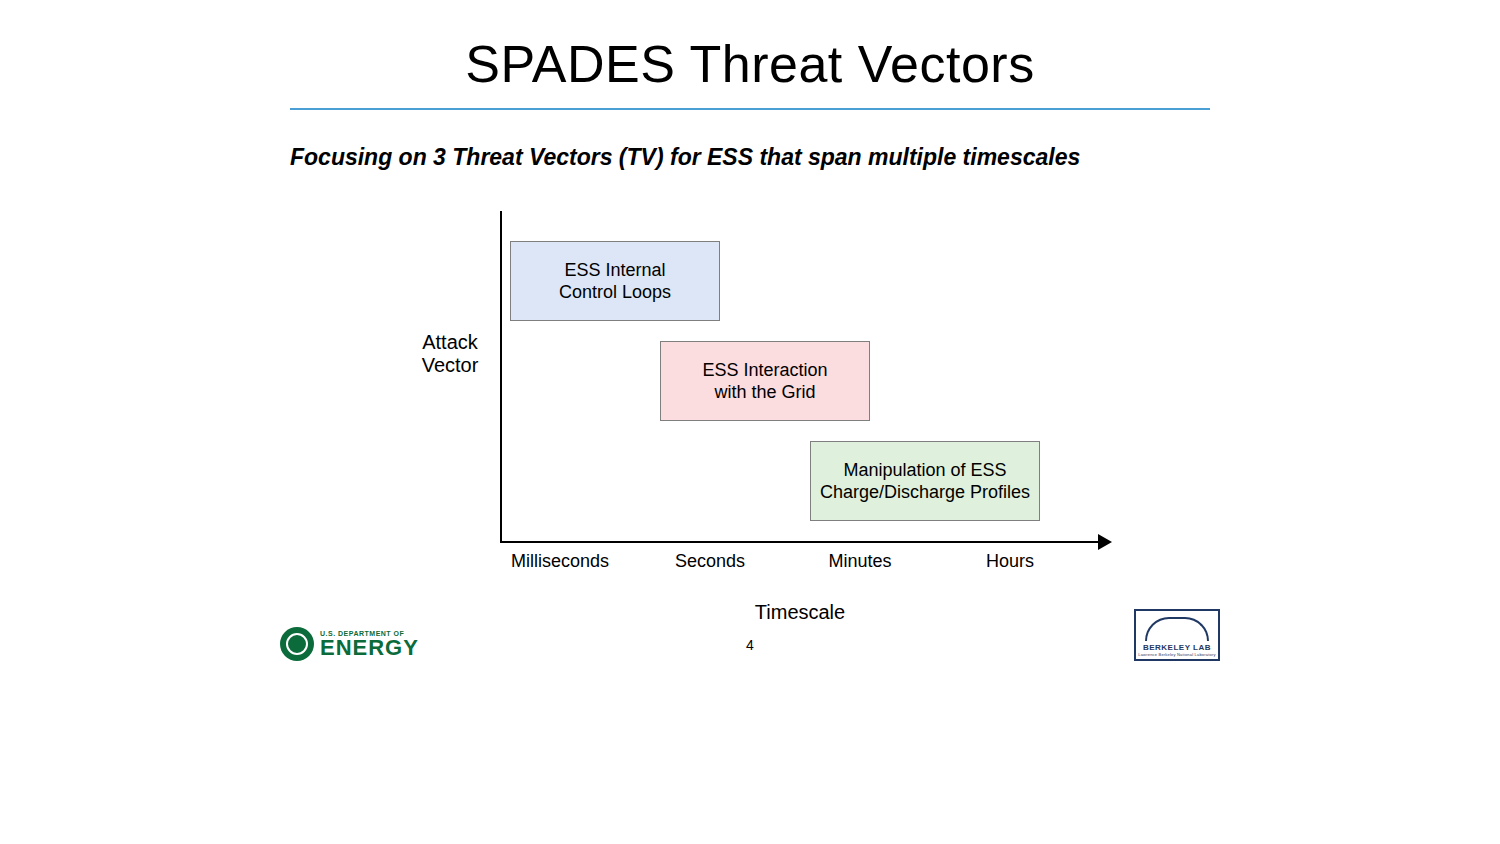SPADES Threat Vectors
Focusing on 3 Threat Vectors (TV) for ESS that span multiple timescales
Attack
Vector
Timescale
ESS Internal
Control Loops
ESS Interaction
with the Grid
Manipulation of ESS
Charge/Discharge Profiles
Milliseconds
Seconds
Minutes
Hours
U.S. DEPARTMENT OF ENERGY
4
BERKELEY LAB
Lawrence Berkeley National Laboratory